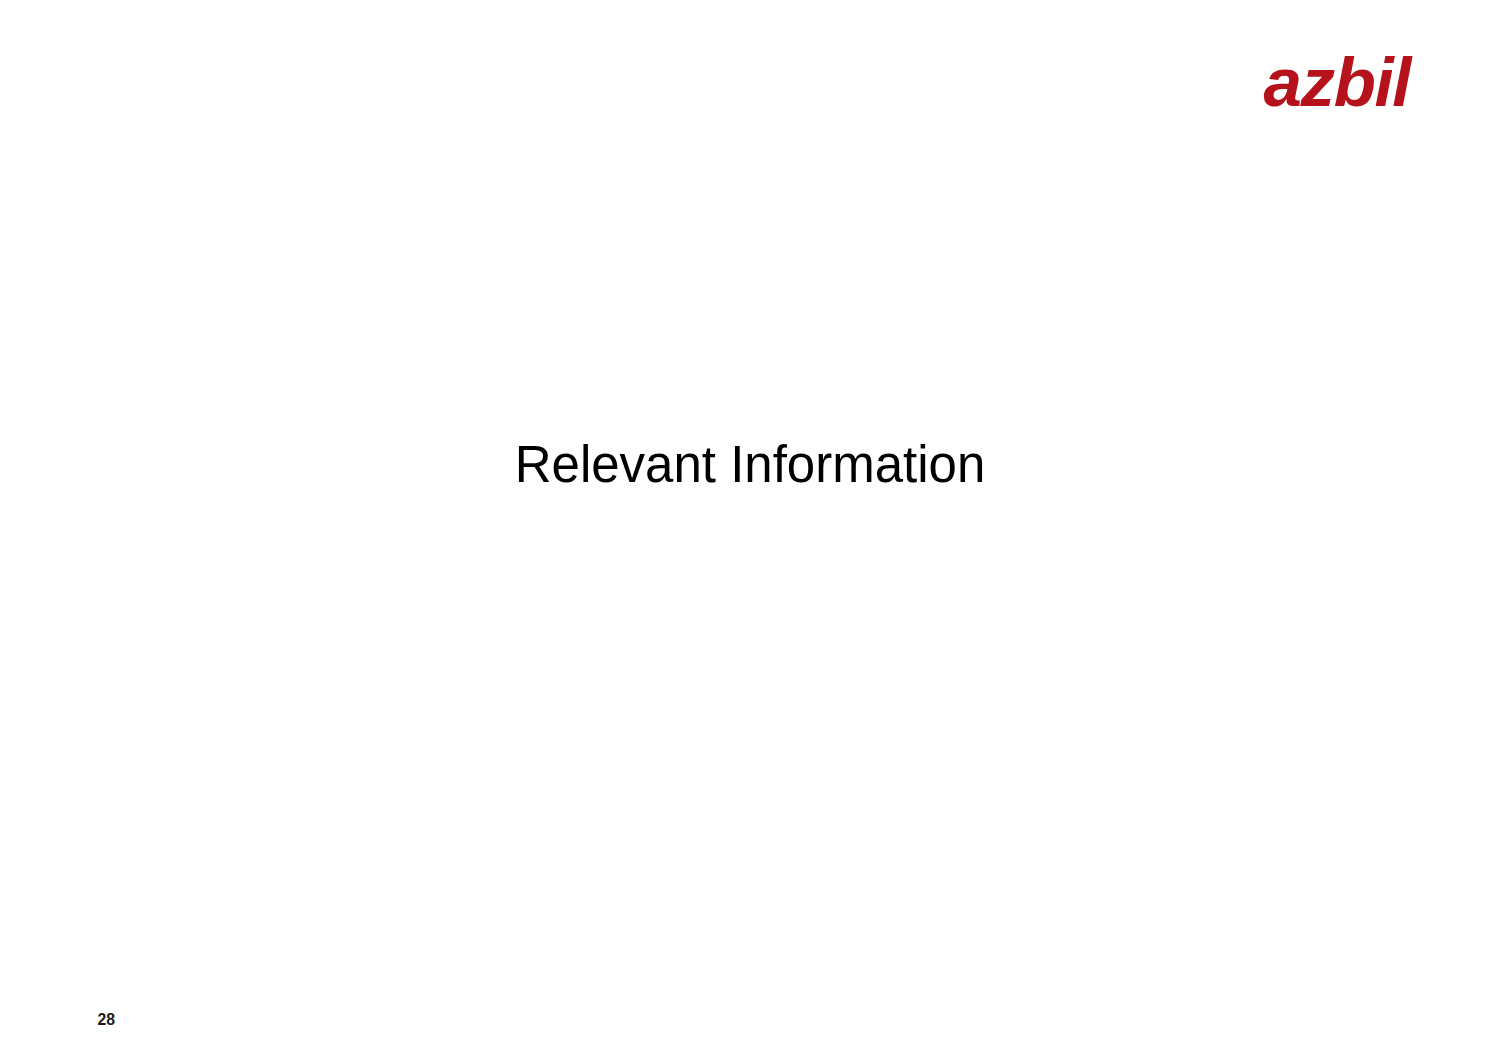azbil
Relevant Information
28